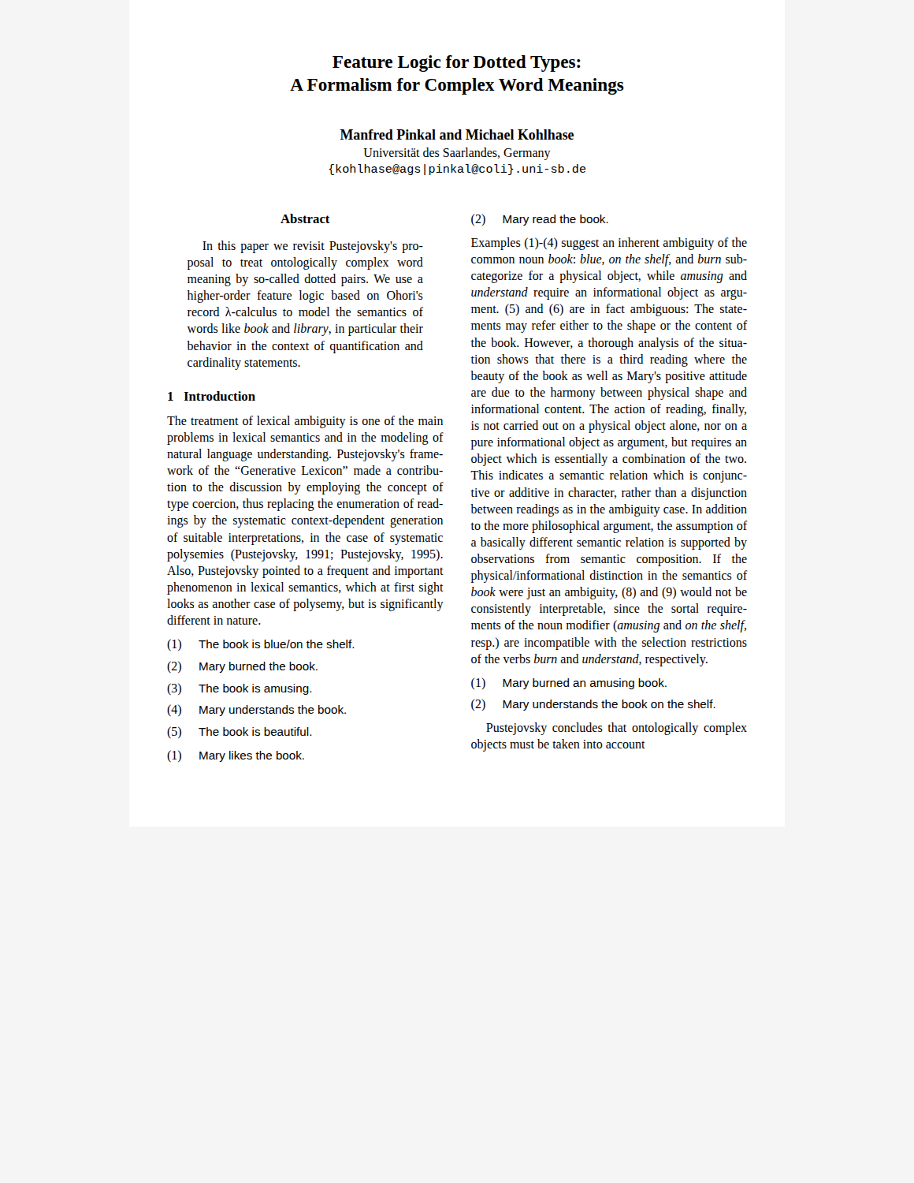Feature Logic for Dotted Types:
A Formalism for Complex Word Meanings
Manfred Pinkal and Michael Kohlhase
Universität des Saarlandes, Germany
{kohlhase@ags|pinkal@coli}.uni-sb.de
Abstract
In this paper we revisit Pustejovsky's proposal to treat ontologically complex word meaning by so-called dotted pairs. We use a higher-order feature logic based on Ohori's record λ-calculus to model the semantics of words like book and library, in particular their behavior in the context of quantification and cardinality statements.
1 Introduction
The treatment of lexical ambiguity is one of the main problems in lexical semantics and in the modeling of natural language understanding. Pustejovsky's framework of the “Generative Lexicon” made a contribution to the discussion by employing the concept of type coercion, thus replacing the enumeration of readings by the systematic context-dependent generation of suitable interpretations, in the case of systematic polysemies (Pustejovsky, 1991; Pustejovsky, 1995). Also, Pustejovsky pointed to a frequent and important phenomenon in lexical semantics, which at first sight looks as another case of polysemy, but is significantly different in nature.
The book is blue/on the shelf.
Mary burned the book.
The book is amusing.
Mary understands the book.
The book is beautiful.
Mary likes the book.
Mary read the book.
Examples (1)-(4) suggest an inherent ambiguity of the common noun book: blue, on the shelf, and burn subcategorize for a physical object, while amusing and understand require an informational object as argument. (5) and (6) are in fact ambiguous: The statements may refer either to the shape or the content of the book. However, a thorough analysis of the situation shows that there is a third reading where the beauty of the book as well as Mary's positive attitude are due to the harmony between physical shape and informational content. The action of reading, finally, is not carried out on a physical object alone, nor on a pure informational object as argument, but requires an object which is essentially a combination of the two. This indicates a semantic relation which is conjunctive or additive in character, rather than a disjunction between readings as in the ambiguity case. In addition to the more philosophical argument, the assumption of a basically different semantic relation is supported by observations from semantic composition. If the physical/informational distinction in the semantics of book were just an ambiguity, (8) and (9) would not be consistently interpretable, since the sortal requirements of the noun modifier (amusing and on the shelf, resp.) are incompatible with the selection restrictions of the verbs burn and understand, respectively.
Mary burned an amusing book.
Mary understands the book on the shelf.
Pustejovsky concludes that ontologically complex objects must be taken into account